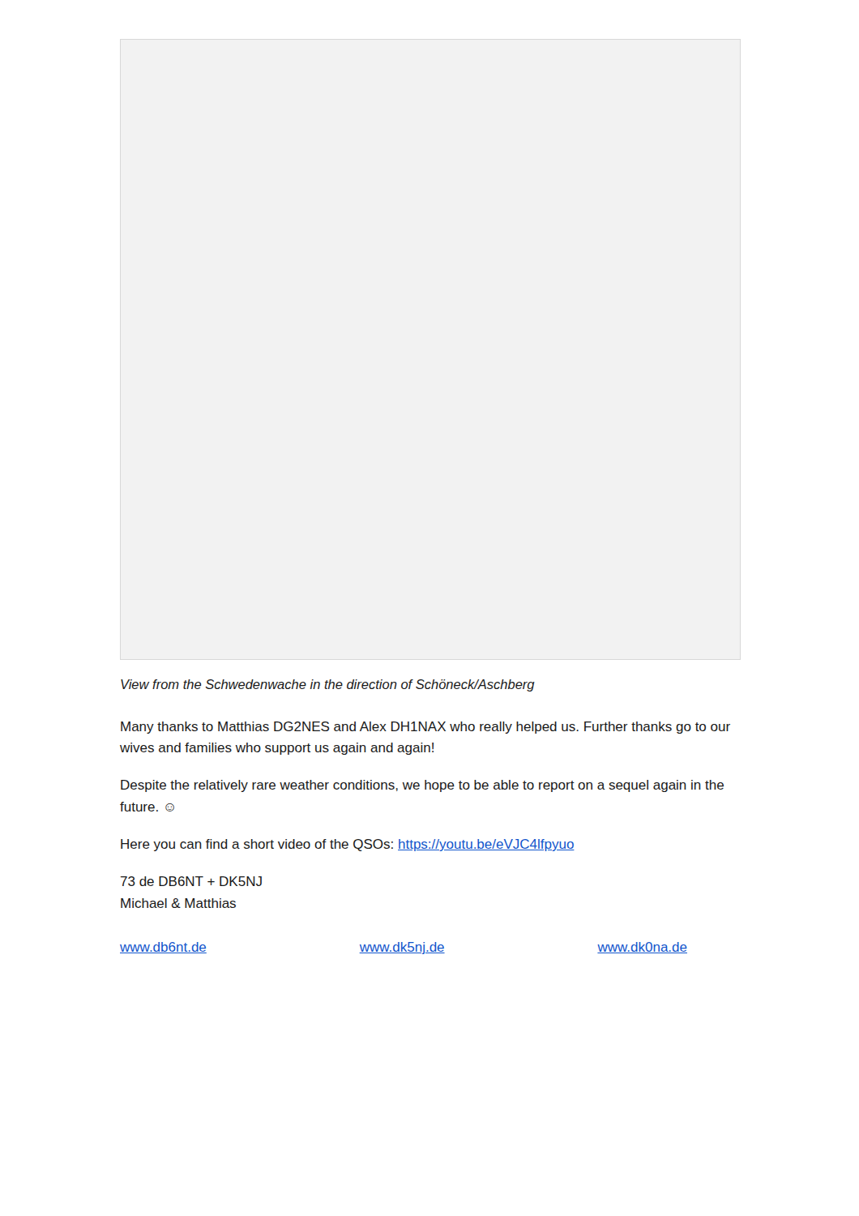View from the Schwedenwache in the direction of Schöneck/Aschberg
Many thanks to Matthias DG2NES and Alex DH1NAX who really helped us. Further thanks go to our wives and families who support us again and again!
Despite the relatively rare weather conditions, we hope to be able to report on a sequel again in the future. ☺
Here you can find a short video of the QSOs: https://youtu.be/eVJC4lfpyuo
73 de DB6NT + DK5NJ
Michael & Matthias
www.db6nt.de www.dk5nj.de www.dk0na.de